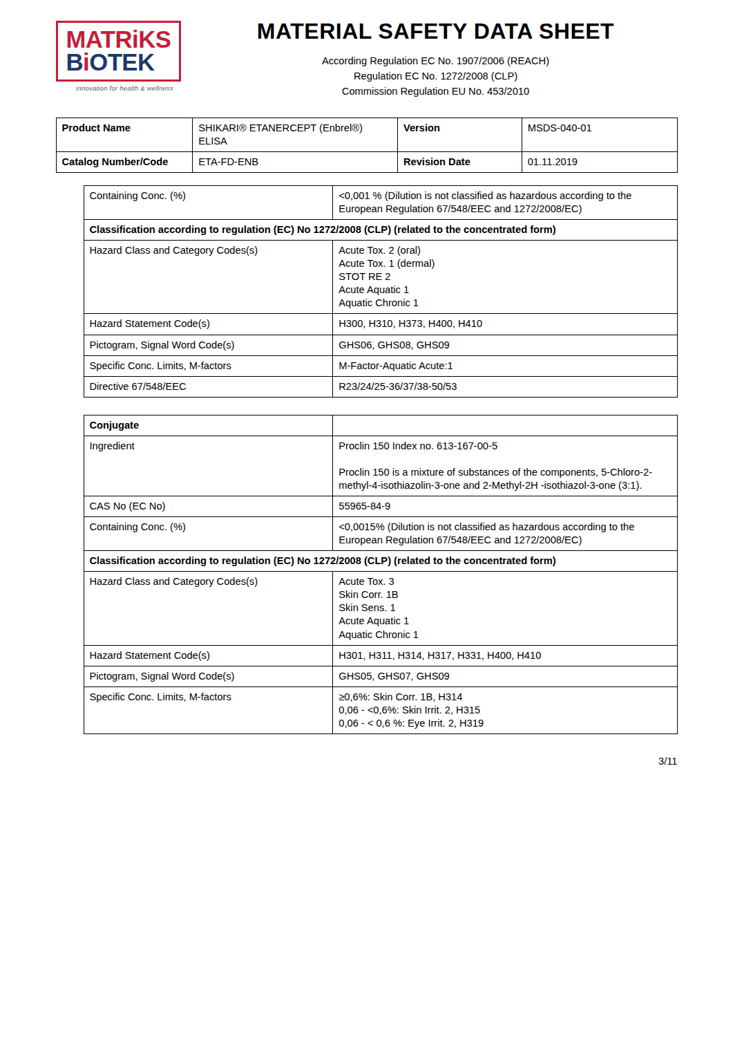MATRi KS
Bi OTEK
innovation for health & wellness
MATERIAL SAFETY DATA SHEET
According Regulation EC No. 1907/2006 (REACH)
Regulation EC No. 1272/2008 (CLP)
Commission Regulation EU No. 453/2010
| Product Name | SHIKARI® ETANERCEPT (Enbrel®) ELISA | Version | MSDS-040-01 |
| Catalog Number/Code | ETA-FD-ENB | Revision Date | 01.11.2019 |
| Containing Conc. (%) | <0,001 % (Dilution is not classified as hazardous according to the European Regulation 67/548/EEC and 1272/2008/EC) |
| Classification according to regulation (EC) No 1272/2008 (CLP) (related to the concentrated form) |
| Hazard Class and Category Codes(s) | Acute Tox. 2 (oral) Acute Tox. 1 (dermal) STOT RE 2 Acute Aquatic 1 Aquatic Chronic 1 |
| Hazard Statement Code(s) | H300, H310, H373, H400, H410 |
| Pictogram, Signal Word Code(s) | GHS06, GHS08, GHS09 |
| Specific Conc. Limits, M-factors | M-Factor-Aquatic Acute:1 |
| Directive 67/548/EEC | R23/24/25-36/37/38-50/53 |
| Conjugate | |
| Ingredient | Proclin 150 Index no. 613-167-00-5 Proclin 150 is a mixture of substances of the components, 5-Chloro-2-methyl-4-isothiazolin-3-one and 2-Methyl-2H -isothiazol-3-one (3:1). |
| CAS No (EC No) | 55965-84-9 |
| Containing Conc. (%) | <0,0015% (Dilution is not classified as hazardous according to the European Regulation 67/548/EEC and 1272/2008/EC) |
| Classification according to regulation (EC) No 1272/2008 (CLP) (related to the concentrated form) |
| Hazard Class and Category Codes(s) | Acute Tox. 3 Skin Corr. 1B Skin Sens. 1 Acute Aquatic 1 Aquatic Chronic 1 |
| Hazard Statement Code(s) | H301, H311, H314, H317, H331, H400, H410 |
| Pictogram, Signal Word Code(s) | GHS05, GHS07, GHS09 |
| Specific Conc. Limits, M-factors | ≥0,6%: Skin Corr. 1B, H314 0,06 - <0,6%: Skin Irrit. 2, H315 0,06 - < 0,6 %: Eye Irrit. 2, H319 |
3/11